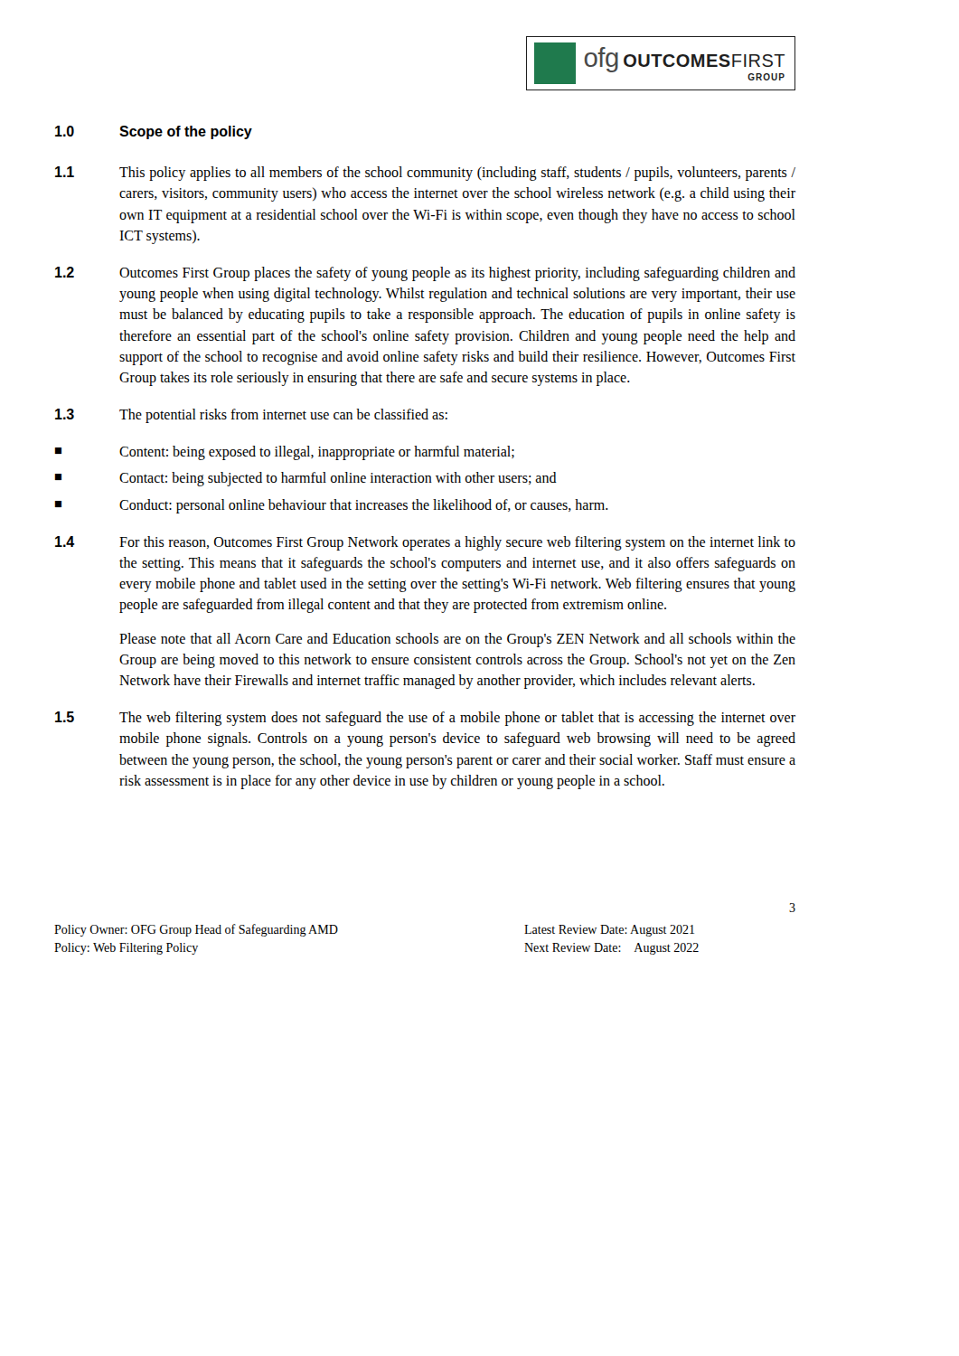ofg OUTCOMESFIRST GROUP
1.0 Scope of the policy
1.1
This policy applies to all members of the school community (including staff, students / pupils, volunteers, parents / carers, visitors, community users) who access the internet over the school wireless network (e.g. a child using their own IT equipment at a residential school over the Wi-Fi is within scope, even though they have no access to school ICT systems).
1.2
Outcomes First Group places the safety of young people as its highest priority, including safeguarding children and young people when using digital technology. Whilst regulation and technical solutions are very important, their use must be balanced by educating pupils to take a responsible approach. The education of pupils in online safety is therefore an essential part of the school's online safety provision. Children and young people need the help and support of the school to recognise and avoid online safety risks and build their resilience. However, Outcomes First Group takes its role seriously in ensuring that there are safe and secure systems in place.
1.3
The potential risks from internet use can be classified as:
■Content: being exposed to illegal, inappropriate or harmful material;
■Contact: being subjected to harmful online interaction with other users; and
■Conduct: personal online behaviour that increases the likelihood of, or causes, harm.
1.4
For this reason, Outcomes First Group Network operates a highly secure web filtering system on the internet link to the setting. This means that it safeguards the school's computers and internet use, and it also offers safeguards on every mobile phone and tablet used in the setting over the setting's Wi-Fi network. Web filtering ensures that young people are safeguarded from illegal content and that they are protected from extremism online.
Please note that all Acorn Care and Education schools are on the Group's ZEN Network and all schools within the Group are being moved to this network to ensure consistent controls across the Group. School's not yet on the Zen Network have their Firewalls and internet traffic managed by another provider, which includes relevant alerts.
1.5
The web filtering system does not safeguard the use of a mobile phone or tablet that is accessing the internet over mobile phone signals. Controls on a young person's device to safeguard web browsing will need to be agreed between the young person, the school, the young person's parent or carer and their social worker. Staff must ensure a risk assessment is in place for any other device in use by children or young people in a school.
3
Policy Owner: OFG Group Head of Safeguarding AMD
Policy: Web Filtering Policy
Latest Review Date: August 2021
Next Review Date: August 2022